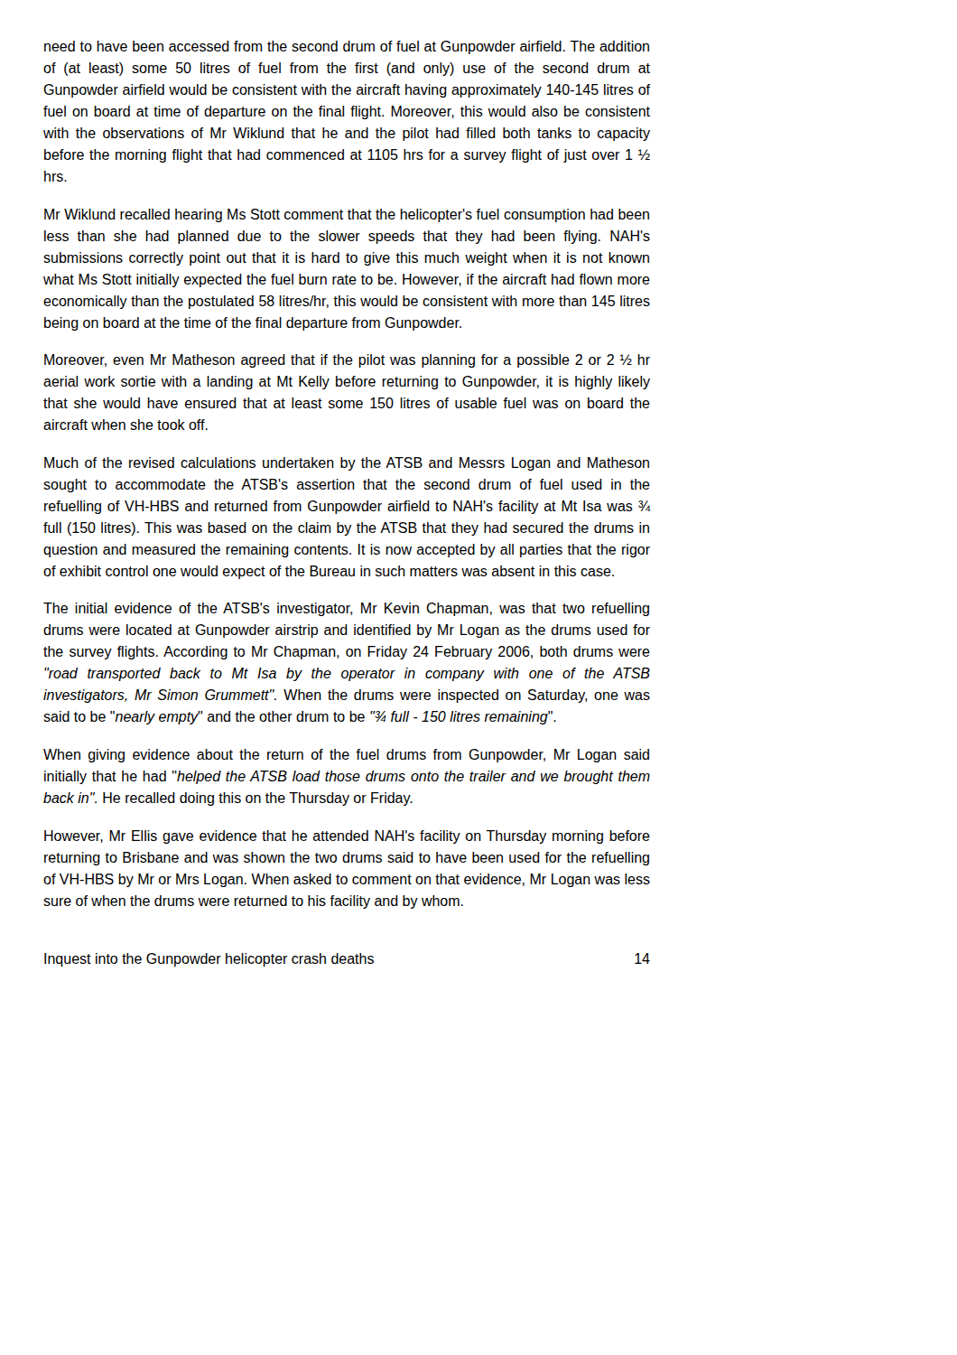need to have been accessed from the second drum of fuel at Gunpowder airfield. The addition of (at least) some 50 litres of fuel from the first (and only) use of the second drum at Gunpowder airfield would be consistent with the aircraft having approximately 140-145 litres of fuel on board at time of departure on the final flight. Moreover, this would also be consistent with the observations of Mr Wiklund that he and the pilot had filled both tanks to capacity before the morning flight that had commenced at 1105 hrs for a survey flight of just over 1 ½ hrs.
Mr Wiklund recalled hearing Ms Stott comment that the helicopter's fuel consumption had been less than she had planned due to the slower speeds that they had been flying. NAH's submissions correctly point out that it is hard to give this much weight when it is not known what Ms Stott initially expected the fuel burn rate to be. However, if the aircraft had flown more economically than the postulated 58 litres/hr, this would be consistent with more than 145 litres being on board at the time of the final departure from Gunpowder.
Moreover, even Mr Matheson agreed that if the pilot was planning for a possible 2 or 2 ½ hr aerial work sortie with a landing at Mt Kelly before returning to Gunpowder, it is highly likely that she would have ensured that at least some 150 litres of usable fuel was on board the aircraft when she took off.
Much of the revised calculations undertaken by the ATSB and Messrs Logan and Matheson sought to accommodate the ATSB's assertion that the second drum of fuel used in the refuelling of VH-HBS and returned from Gunpowder airfield to NAH's facility at Mt Isa was ¾ full (150 litres). This was based on the claim by the ATSB that they had secured the drums in question and measured the remaining contents. It is now accepted by all parties that the rigor of exhibit control one would expect of the Bureau in such matters was absent in this case.
The initial evidence of the ATSB's investigator, Mr Kevin Chapman, was that two refuelling drums were located at Gunpowder airstrip and identified by Mr Logan as the drums used for the survey flights. According to Mr Chapman, on Friday 24 February 2006, both drums were "road transported back to Mt Isa by the operator in company with one of the ATSB investigators, Mr Simon Grummett". When the drums were inspected on Saturday, one was said to be "nearly empty" and the other drum to be "¾ full - 150 litres remaining".
When giving evidence about the return of the fuel drums from Gunpowder, Mr Logan said initially that he had "helped the ATSB load those drums onto the trailer and we brought them back in". He recalled doing this on the Thursday or Friday.
However, Mr Ellis gave evidence that he attended NAH's facility on Thursday morning before returning to Brisbane and was shown the two drums said to have been used for the refuelling of VH-HBS by Mr or Mrs Logan. When asked to comment on that evidence, Mr Logan was less sure of when the drums were returned to his facility and by whom.
14 Inquest into the Gunpowder helicopter crash deaths